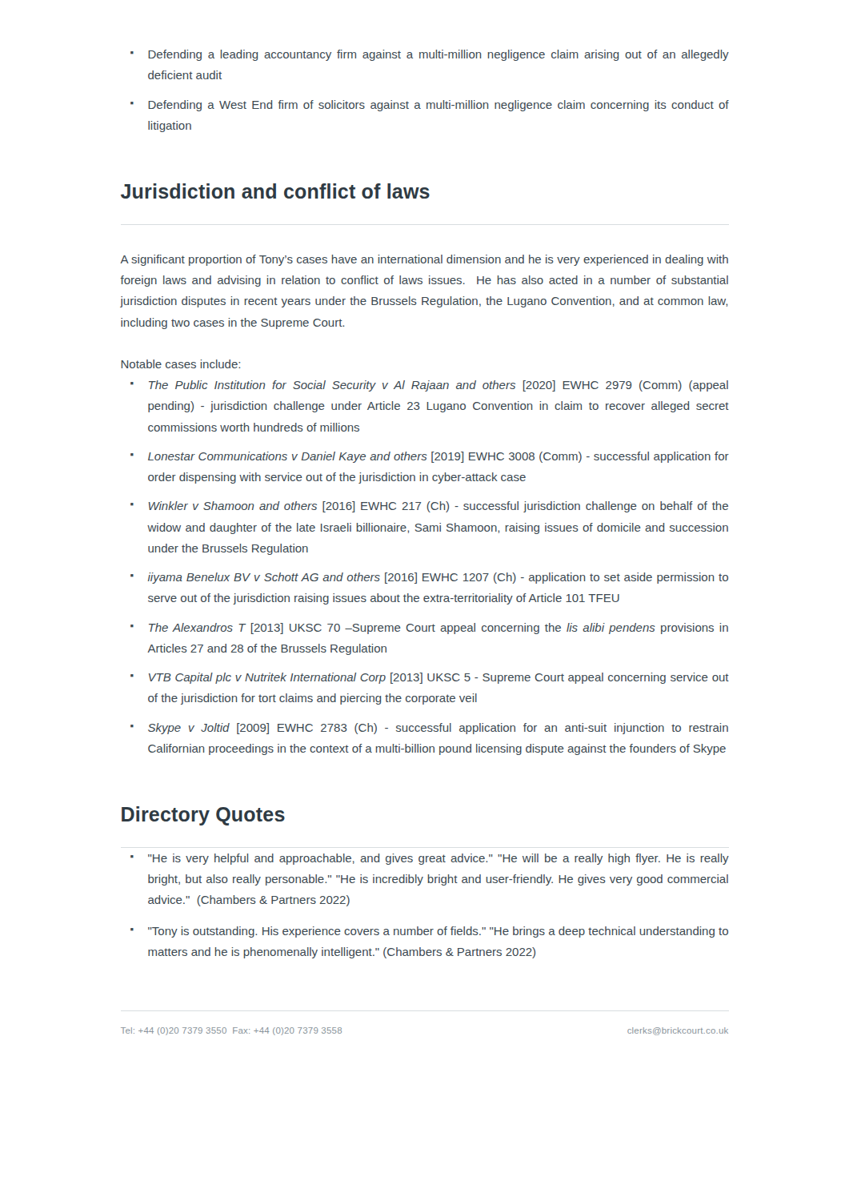Defending a leading accountancy firm against a multi-million negligence claim arising out of an allegedly deficient audit
Defending a West End firm of solicitors against a multi-million negligence claim concerning its conduct of litigation
Jurisdiction and conflict of laws
A significant proportion of Tony’s cases have an international dimension and he is very experienced in dealing with foreign laws and advising in relation to conflict of laws issues. He has also acted in a number of substantial jurisdiction disputes in recent years under the Brussels Regulation, the Lugano Convention, and at common law, including two cases in the Supreme Court.
Notable cases include:
The Public Institution for Social Security v Al Rajaan and others [2020] EWHC 2979 (Comm) (appeal pending) - jurisdiction challenge under Article 23 Lugano Convention in claim to recover alleged secret commissions worth hundreds of millions
Lonestar Communications v Daniel Kaye and others [2019] EWHC 3008 (Comm) - successful application for order dispensing with service out of the jurisdiction in cyber-attack case
Winkler v Shamoon and others [2016] EWHC 217 (Ch) - successful jurisdiction challenge on behalf of the widow and daughter of the late Israeli billionaire, Sami Shamoon, raising issues of domicile and succession under the Brussels Regulation
iiyama Benelux BV v Schott AG and others [2016] EWHC 1207 (Ch) - application to set aside permission to serve out of the jurisdiction raising issues about the extra-territoriality of Article 101 TFEU
The Alexandros T [2013] UKSC 70 –Supreme Court appeal concerning the lis alibi pendens provisions in Articles 27 and 28 of the Brussels Regulation
VTB Capital plc v Nutritek International Corp [2013] UKSC 5 - Supreme Court appeal concerning service out of the jurisdiction for tort claims and piercing the corporate veil
Skype v Joltid [2009] EWHC 2783 (Ch) - successful application for an anti-suit injunction to restrain Californian proceedings in the context of a multi-billion pound licensing dispute against the founders of Skype
Directory Quotes
"He is very helpful and approachable, and gives great advice." "He will be a really high flyer. He is really bright, but also really personable." "He is incredibly bright and user-friendly. He gives very good commercial advice." (Chambers & Partners 2022)
"Tony is outstanding. His experience covers a number of fields." "He brings a deep technical understanding to matters and he is phenomenally intelligent." (Chambers & Partners 2022)
Tel: +44 (0)20 7379 3550 Fax: +44 (0)20 7379 3558
clerks@brickcourt.co.uk